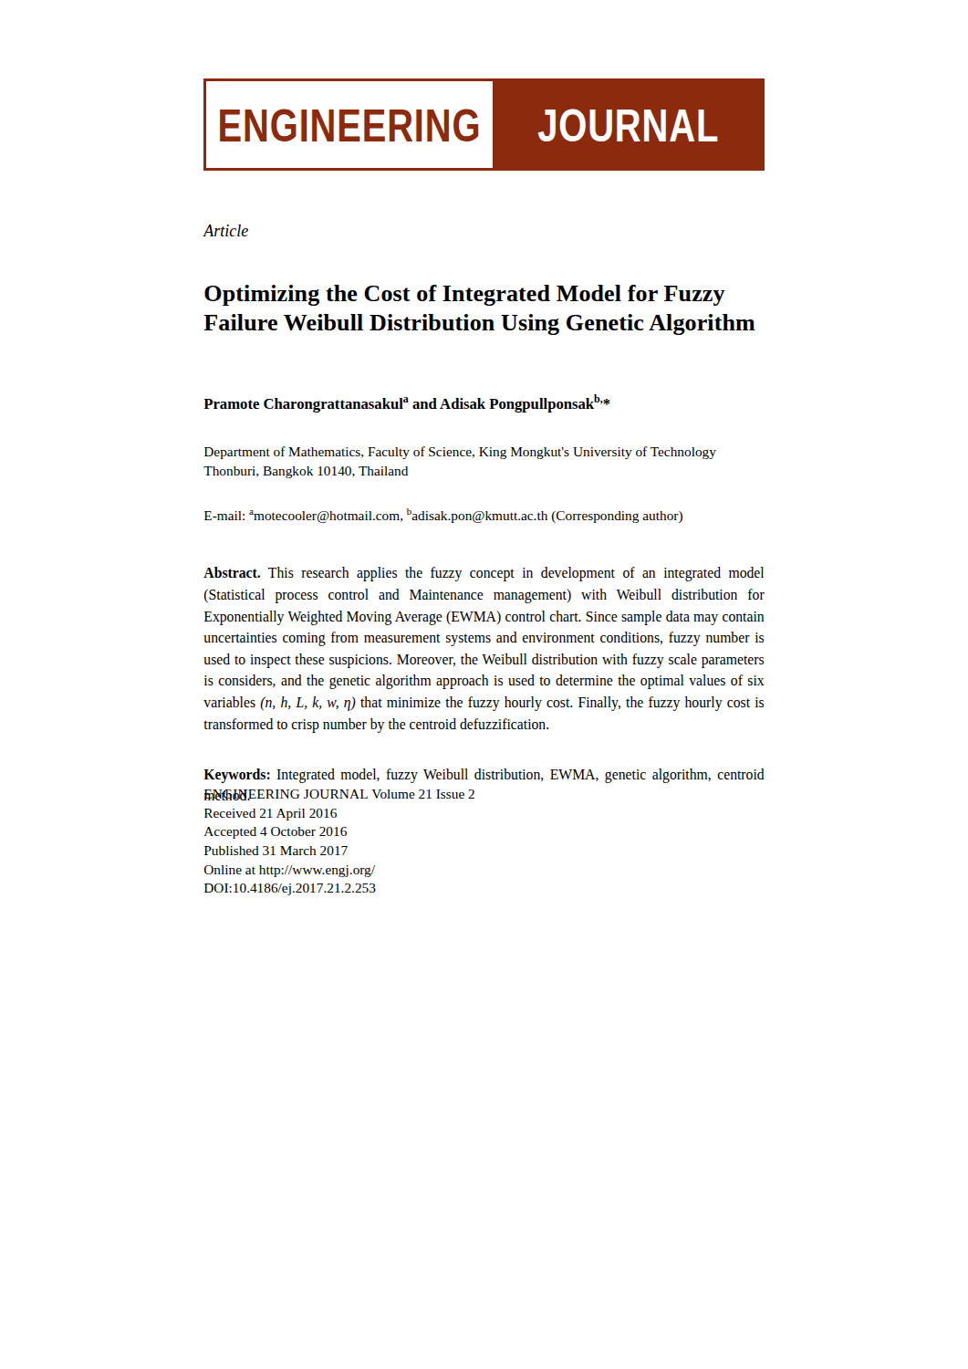Engineering
Journal
Article
Optimizing the Cost of Integrated Model for Fuzzy Failure Weibull Distribution Using Genetic Algorithm
Pramote Charongrattanasakula and Adisak Pongpullponsakb,*
Department of Mathematics, Faculty of Science, King Mongkut's University of Technology Thonburi, Bangkok 10140, Thailand
E-mail: amotecooler@hotmail.com, badisak.pon@kmutt.ac.th (Corresponding author)
Abstract. This research applies the fuzzy concept in development of an integrated model (Statistical process control and Maintenance management) with Weibull distribution for Exponentially Weighted Moving Average (EWMA) control chart. Since sample data may contain uncertainties coming from measurement systems and environment conditions, fuzzy number is used to inspect these suspicions. Moreover, the Weibull distribution with fuzzy scale parameters is considers, and the genetic algorithm approach is used to determine the optimal values of six variables (n, h, L, k, w, η) that minimize the fuzzy hourly cost. Finally, the fuzzy hourly cost is transformed to crisp number by the centroid defuzzification.
Keywords: Integrated model, fuzzy Weibull distribution, EWMA, genetic algorithm, centroid method.
ENGINEERING JOURNAL Volume 21 Issue 2
Received 21 April 2016
Accepted 4 October 2016
Published 31 March 2017
Online at http://www.engj.org/
DOI:10.4186/ej.2017.21.2.253